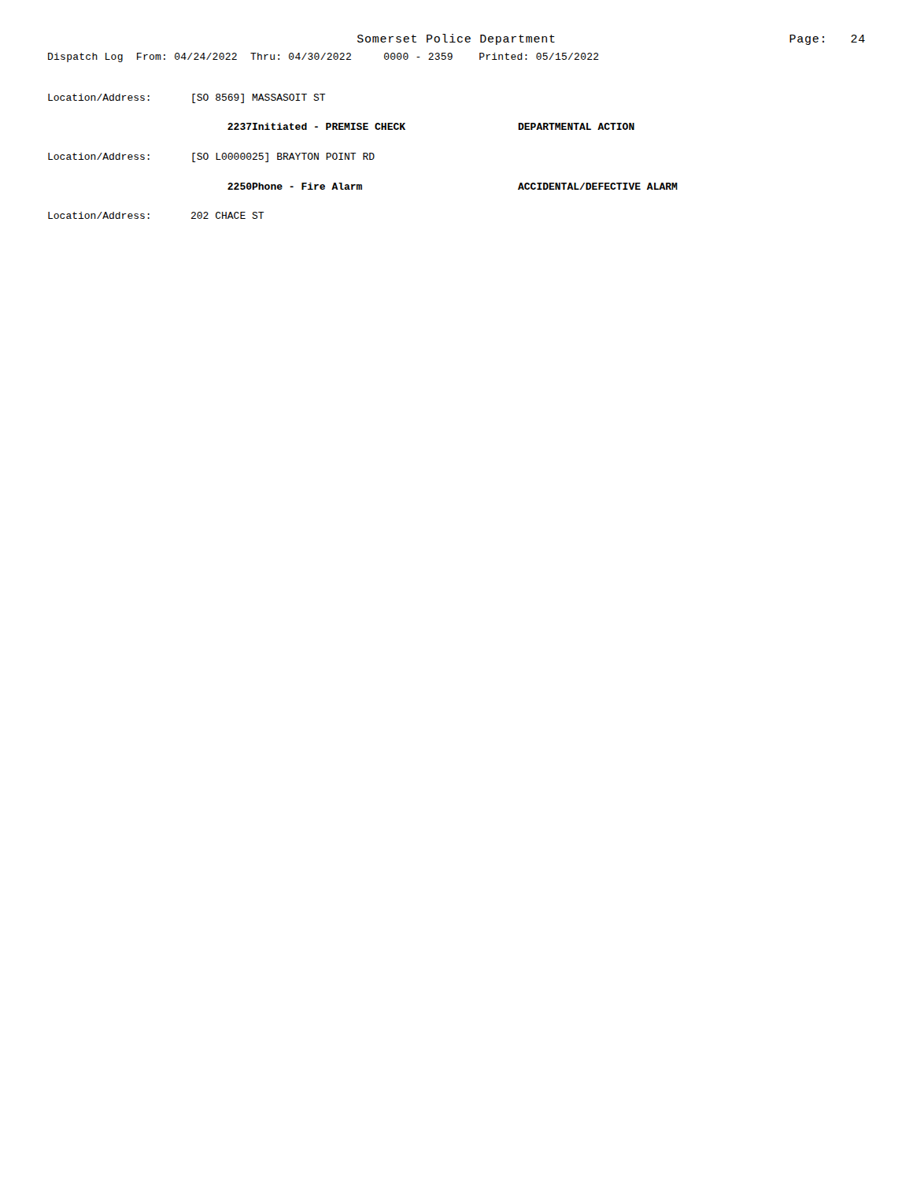Page: 24
Somerset Police Department
Dispatch Log From: 04/24/2022 Thru: 04/30/2022 0000 - 2359 Printed: 05/15/2022
| Location/Address: | [SO 8569] MASSASOIT ST |
| | 2237 | Initiated - PREMISE CHECK | DEPARTMENTAL ACTION |
| Location/Address: | [SO L0000025] BRAYTON POINT RD |
| | 2250 | Phone - Fire Alarm | ACCIDENTAL/DEFECTIVE ALARM |
| Location/Address: | 202 CHACE ST |